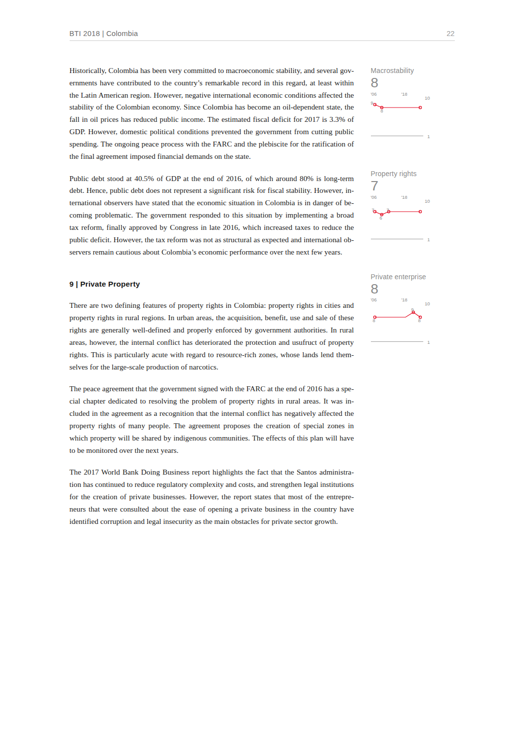BTI 2018 | Colombia
22
Historically, Colombia has been very committed to macroeconomic stability, and several governments have contributed to the country’s remarkable record in this regard, at least within the Latin American region. However, negative international economic conditions affected the stability of the Colombian economy. Since Colombia has become an oil-dependent state, the fall in oil prices has reduced public income. The estimated fiscal deficit for 2017 is 3.3% of GDP. However, domestic political conditions prevented the government from cutting public spending. The ongoing peace process with the FARC and the plebiscite for the ratification of the final agreement imposed financial demands on the state.
Public debt stood at 40.5% of GDP at the end of 2016, of which around 80% is long-term debt. Hence, public debt does not represent a significant risk for fiscal stability. However, international observers have stated that the economic situation in Colombia is in danger of becoming problematic. The government responded to this situation by implementing a broad tax reform, finally approved by Congress in late 2016, which increased taxes to reduce the public deficit. However, the tax reform was not as structural as expected and international observers remain cautious about Colombia’s economic performance over the next few years.
9 | Private Property
There are two defining features of property rights in Colombia: property rights in cities and property rights in rural regions. In urban areas, the acquisition, benefit, use and sale of these rights are generally well-defined and properly enforced by government authorities. In rural areas, however, the internal conflict has deteriorated the protection and usufruct of property rights. This is particularly acute with regard to resource-rich zones, whose lands lend themselves for the large-scale production of narcotics.
The peace agreement that the government signed with the FARC at the end of 2016 has a special chapter dedicated to resolving the problem of property rights in rural areas. It was included in the agreement as a recognition that the internal conflict has negatively affected the property rights of many people. The agreement proposes the creation of special zones in which property will be shared by indigenous communities. The effects of this plan will have to be monitored over the next years.
The 2017 World Bank Doing Business report highlights the fact that the Santos administration has continued to reduce regulatory complexity and costs, and strengthen legal institutions for the creation of private businesses. However, the report states that most of the entrepreneurs that were consulted about the ease of opening a private business in the country have identified corruption and legal insecurity as the main obstacles for private sector growth.
Macrostability
8
'06 '18 10 1
9 8
Property rights
7
'06 '18 10 1
7 6 7
Private enterprise
8
'06 '18 10 1
8 9 8